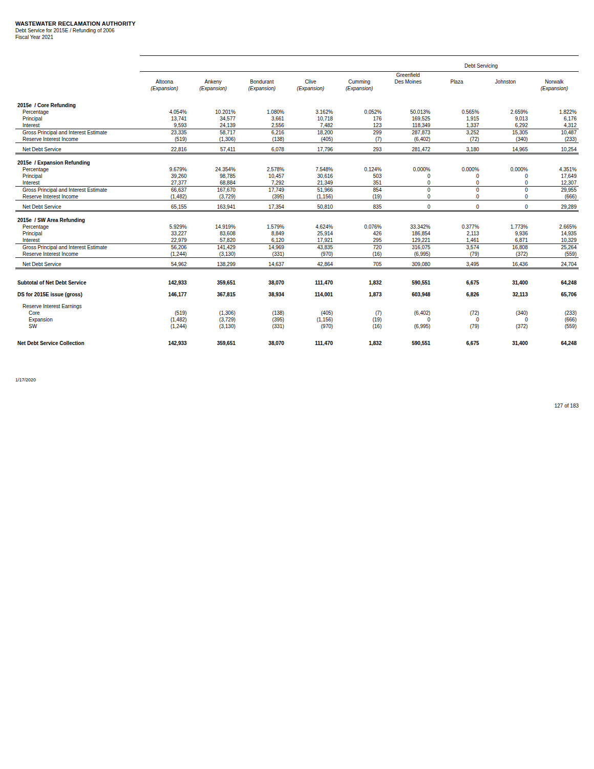WASTEWATER RECLAMATION AUTHORITY
Debt Service for 2015E / Refunding of 2006
Fiscal Year 2021
| | | Debt Servicing |
| | | Greenfield | | | |
| | Altoona | Ankeny | Bondurant | Clive | Cumming | Des Moines | Plaza | Johnston | Norwalk |
| | (Expansion) | (Expansion) | (Expansion) | (Expansion) | (Expansion) | | | | (Expansion) |
| 2015e / Core Refunding | |
| Percentage | 4.054% | 10.201% | 1.080% | 3.162% | 0.052% | 50.013% | 0.565% | 2.659% | 1.822% |
| Principal | 13,741 | 34,577 | 3,661 | 10,718 | 176 | 169,525 | 1,915 | 9,013 | 6,176 |
| Interest | 9,593 | 24,139 | 2,556 | 7,482 | 123 | 118,349 | 1,337 | 6,292 | 4,312 |
| Gross Principal and Interest Estimate | 23,335 | 58,717 | 6,216 | 18,200 | 299 | 287,873 | 3,252 | 15,305 | 10,487 |
| Reserve Interest Income | (519) | (1,306) | (138) | (405) | (7) | (6,402) | (72) | (340) | (233) |
| Net Debt Service | 22,816 | 57,411 | 6,078 | 17,796 | 293 | 281,472 | 3,180 | 14,965 | 10,254 |
| 2015e / Expansion Refunding | |
| Percentage | 9.679% | 24.354% | 2.578% | 7.548% | 0.124% | 0.000% | 0.000% | 0.000% | 4.351% |
| Principal | 39,260 | 98,785 | 10,457 | 30,616 | 503 | 0 | 0 | 0 | 17,649 |
| Interest | 27,377 | 68,884 | 7,292 | 21,349 | 351 | 0 | 0 | 0 | 12,307 |
| Gross Principal and Interest Estimate | 66,637 | 167,670 | 17,749 | 51,966 | 854 | 0 | 0 | 0 | 29,955 |
| Reserve Interest Income | (1,482) | (3,729) | (395) | (1,156) | (19) | 0 | 0 | 0 | (666) |
| Net Debt Service | 65,155 | 163,941 | 17,354 | 50,810 | 835 | 0 | 0 | 0 | 29,289 |
| 2015e / SW Area Refunding | |
| Percentage | 5.929% | 14.919% | 1.579% | 4.624% | 0.076% | 33.342% | 0.377% | 1.773% | 2.665% |
| Principal | 33,227 | 83,608 | 8,849 | 25,914 | 426 | 186,854 | 2,113 | 9,936 | 14,935 |
| Interest | 22,979 | 57,820 | 6,120 | 17,921 | 295 | 129,221 | 1,461 | 6,871 | 10,329 |
| Gross Principal and Interest Estimate | 56,206 | 141,429 | 14,969 | 43,835 | 720 | 316,075 | 3,574 | 16,808 | 25,264 |
| Reserve Interest Income | (1,244) | (3,130) | (331) | (970) | (16) | (6,995) | (79) | (372) | (559) |
| Net Debt Service | 54,962 | 138,299 | 14,637 | 42,864 | 705 | 309,080 | 3,495 | 16,436 | 24,704 |
| Subtotal of Net Debt Service | 142,933 | 359,651 | 38,070 | 111,470 | 1,832 | 590,551 | 6,675 | 31,400 | 64,248 |
| DS for 2015E issue (gross) | 146,177 | 367,815 | 38,934 | 114,001 | 1,873 | 603,948 | 6,826 | 32,113 | 65,706 |
| Reserve Interest Earnings | |
| Core | (519) | (1,306) | (138) | (405) | (7) | (6,402) | (72) | (340) | (233) |
| Expansion | (1,482) | (3,729) | (395) | (1,156) | (19) | 0 | 0 | 0 | (666) |
| SW | (1,244) | (3,130) | (331) | (970) | (16) | (6,995) | (79) | (372) | (559) |
| Net Debt Service Collection | 142,933 | 359,651 | 38,070 | 111,470 | 1,832 | 590,551 | 6,675 | 31,400 | 64,248 |
1/17/2020
127 of 183